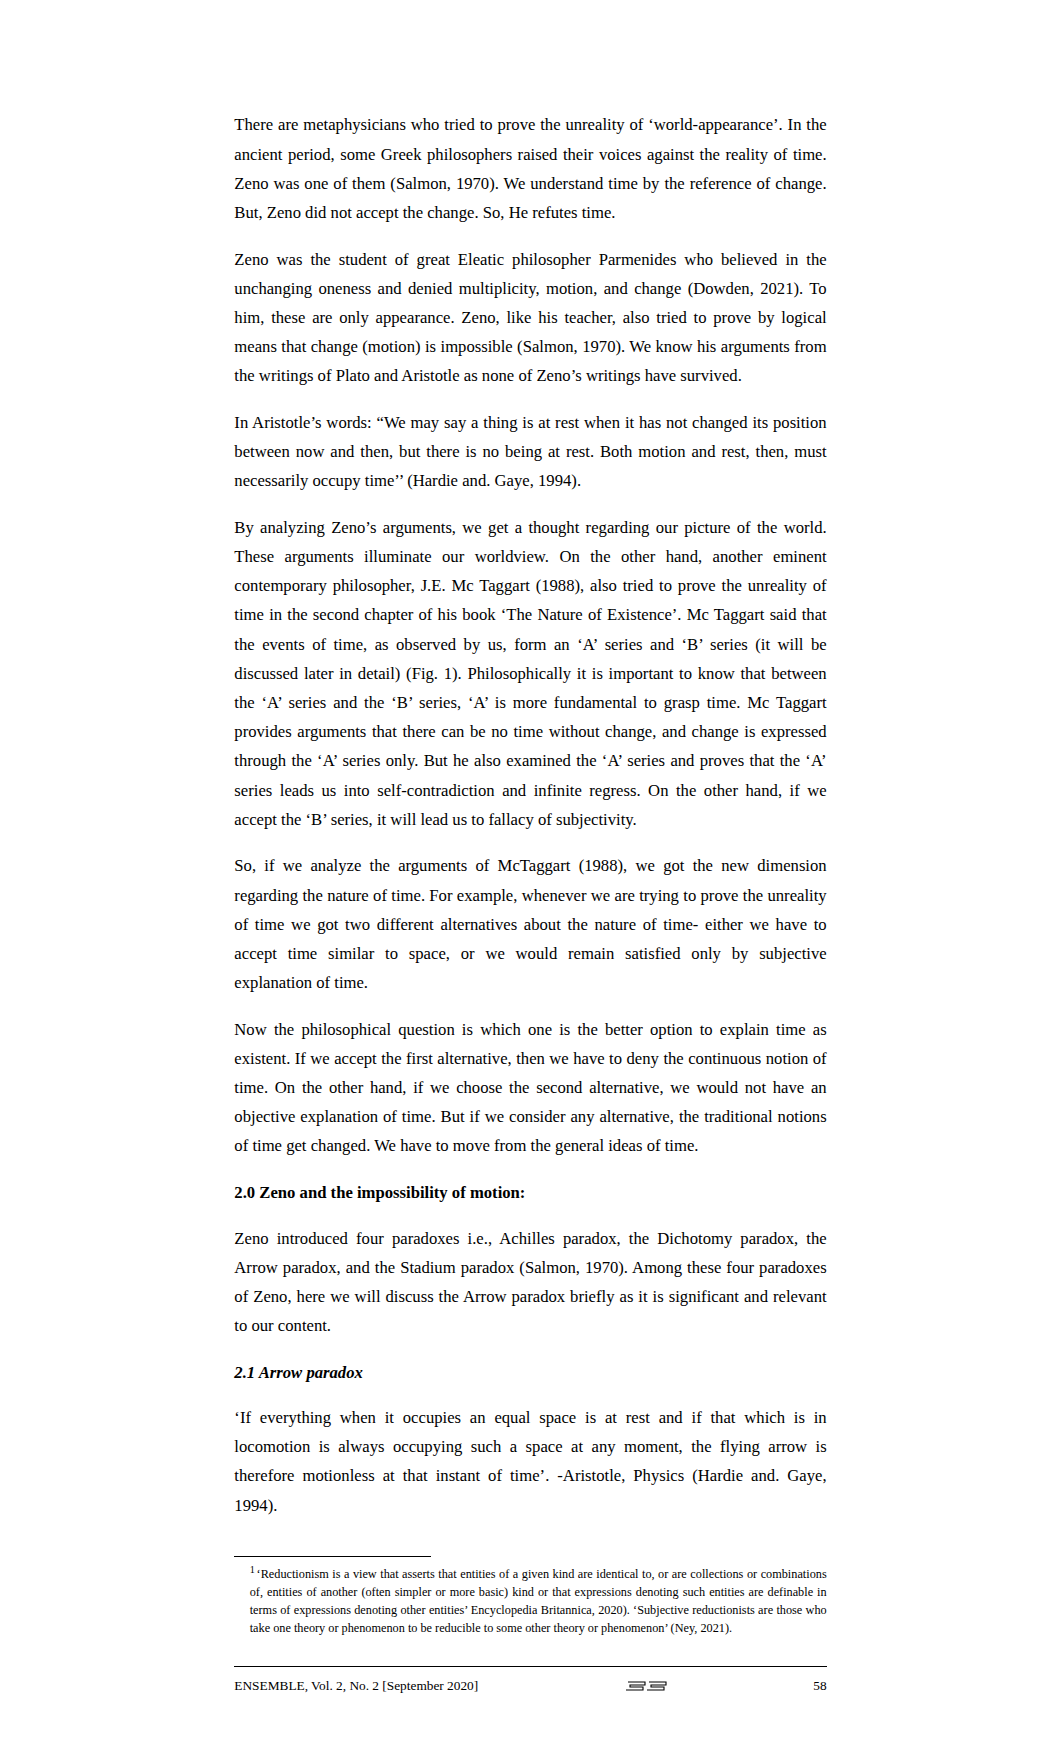There are metaphysicians who tried to prove the unreality of ‘world-appearance’. In the ancient period, some Greek philosophers raised their voices against the reality of time. Zeno was one of them (Salmon, 1970). We understand time by the reference of change. But, Zeno did not accept the change. So, He refutes time.
Zeno was the student of great Eleatic philosopher Parmenides who believed in the unchanging oneness and denied multiplicity, motion, and change (Dowden, 2021). To him, these are only appearance. Zeno, like his teacher, also tried to prove by logical means that change (motion) is impossible (Salmon, 1970). We know his arguments from the writings of Plato and Aristotle as none of Zeno’s writings have survived.
In Aristotle’s words: “We may say a thing is at rest when it has not changed its position between now and then, but there is no being at rest. Both motion and rest, then, must necessarily occupy time’’ (Hardie and. Gaye, 1994).
By analyzing Zeno’s arguments, we get a thought regarding our picture of the world. These arguments illuminate our worldview. On the other hand, another eminent contemporary philosopher, J.E. Mc Taggart (1988), also tried to prove the unreality of time in the second chapter of his book ‘The Nature of Existence’. Mc Taggart said that the events of time, as observed by us, form an ‘A’ series and ‘B’ series (it will be discussed later in detail) (Fig. 1). Philosophically it is important to know that between the ‘A’ series and the ‘B’ series, ‘A’ is more fundamental to grasp time. Mc Taggart provides arguments that there can be no time without change, and change is expressed through the ‘A’ series only. But he also examined the ‘A’ series and proves that the ‘A’ series leads us into self-contradiction and infinite regress. On the other hand, if we accept the ‘B’ series, it will lead us to fallacy of subjectivity.
So, if we analyze the arguments of McTaggart (1988), we got the new dimension regarding the nature of time. For example, whenever we are trying to prove the unreality of time we got two different alternatives about the nature of time- either we have to accept time similar to space, or we would remain satisfied only by subjective explanation of time.
Now the philosophical question is which one is the better option to explain time as existent. If we accept the first alternative, then we have to deny the continuous notion of time. On the other hand, if we choose the second alternative, we would not have an objective explanation of time. But if we consider any alternative, the traditional notions of time get changed. We have to move from the general ideas of time.
2.0 Zeno and the impossibility of motion:
Zeno introduced four paradoxes i.e., Achilles paradox, the Dichotomy paradox, the Arrow paradox, and the Stadium paradox (Salmon, 1970). Among these four paradoxes of Zeno, here we will discuss the Arrow paradox briefly as it is significant and relevant to our content.
2.1 Arrow paradox
‘If everything when it occupies an equal space is at rest and if that which is in locomotion is always occupying such a space at any moment, the flying arrow is therefore motionless at that instant of time’. -Aristotle, Physics (Hardie and. Gaye, 1994).
1‘Reductionism is a view that asserts that entities of a given kind are identical to, or are collections or combinations of, entities of another (often simpler or more basic) kind or that expressions denoting such entities are definable in terms of expressions denoting other entities’ Encyclopedia Britannica, 2020). ‘Subjective reductionists are those who take one theory or phenomenon to be reducible to some other theory or phenomenon’ (Ney, 2021).
ENSEMBLE, Vol. 2, No. 2 [September 2020]
58